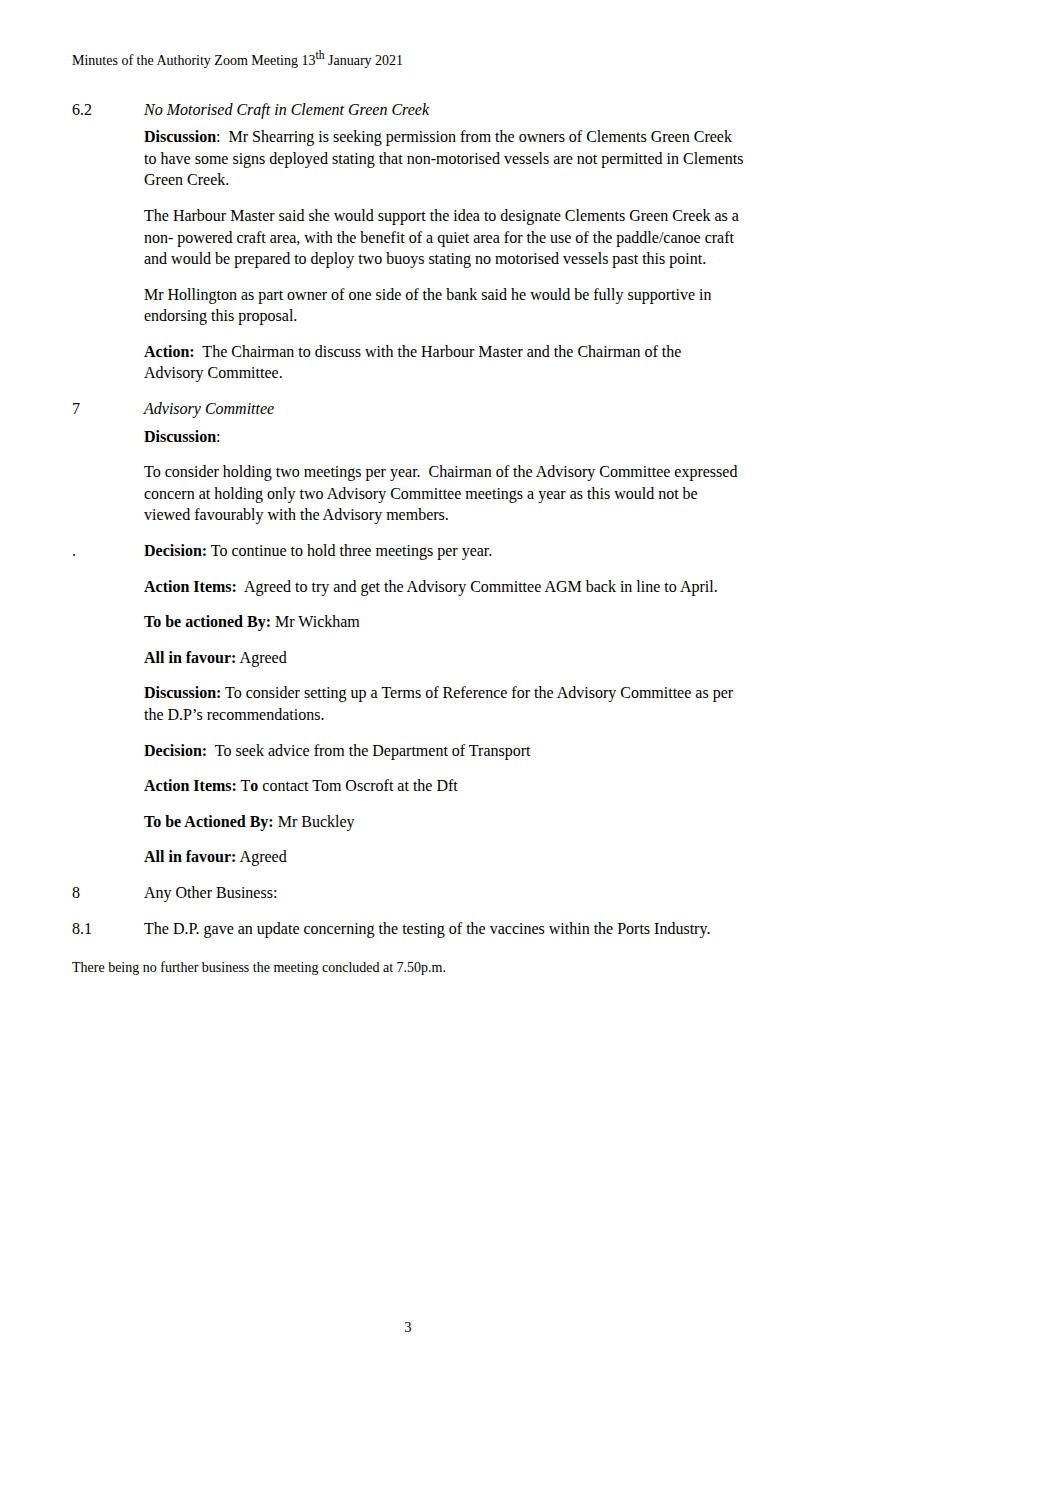Minutes of the Authority Zoom Meeting 13th January 2021
6.2
No Motorised Craft in Clement Green Creek
Discussion: Mr Shearring is seeking permission from the owners of Clements Green Creek to have some signs deployed stating that non-motorised vessels are not permitted in Clements Green Creek.
The Harbour Master said she would support the idea to designate Clements Green Creek as a non- powered craft area, with the benefit of a quiet area for the use of the paddle/canoe craft and would be prepared to deploy two buoys stating no motorised vessels past this point.
Mr Hollington as part owner of one side of the bank said he would be fully supportive in endorsing this proposal.
Action: The Chairman to discuss with the Harbour Master and the Chairman of the Advisory Committee.
7
Advisory Committee
Discussion:
To consider holding two meetings per year. Chairman of the Advisory Committee expressed concern at holding only two Advisory Committee meetings a year as this would not be viewed favourably with the Advisory members.
.
Decision: To continue to hold three meetings per year.
Action Items: Agreed to try and get the Advisory Committee AGM back in line to April.
To be actioned By: Mr Wickham
All in favour: Agreed
Discussion: To consider setting up a Terms of Reference for the Advisory Committee as per the D.P’s recommendations.
Decision: To seek advice from the Department of Transport
Action Items: To contact Tom Oscroft at the Dft
To be Actioned By: Mr Buckley
All in favour: Agreed
8
Any Other Business:
8.1
The D.P. gave an update concerning the testing of the vaccines within the Ports Industry.
There being no further business the meeting concluded at 7.50p.m.
3